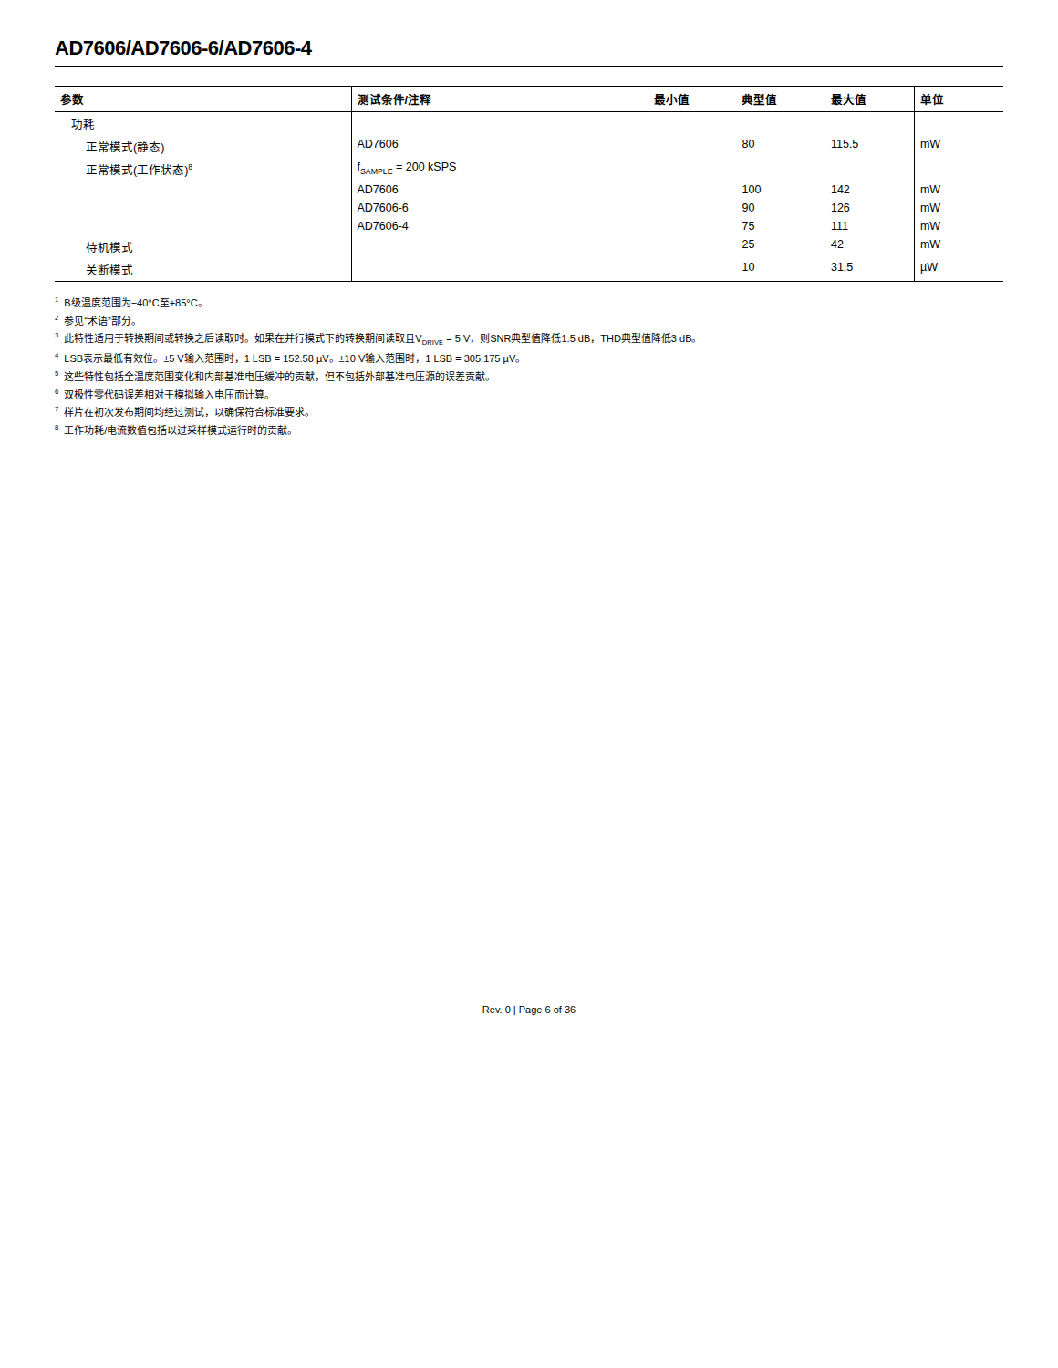AD7606/AD7606-6/AD7606-4
| 参数 | 测试条件/注释 | 最小值 | 典型值 | 最大值 | 单位 |
| --- | --- | --- | --- | --- | --- |
| 功耗 | | | | | |
| 正常模式(静态) | AD7606 | | 80 | 115.5 | mW |
| 正常模式(工作状态) 8 | f SAMPLE = 200 kSPS | | | | |
| | AD7606 | | 100 | 142 | mW |
| | AD7606-6 | | 90 | 126 | mW |
| | AD7606-4 | | 75 | 111 | mW |
| 待机模式 | | | 25 | 42 | mW |
| 关断模式 | | | 10 | 31.5 | µW |
1 B级温度范围为−40°C至+85°C。
2 参见“术语”部分。
3 此特性适用于转换期间或转换之后读取时。如果在并行模式下的转换期间读取且VDRIVE = 5 V，则SNR典型值降低1.5 dB，THD典型值降低3 dB。
4 LSB表示最低有效位。±5 V输入范围时，1 LSB = 152.58 µV。±10 V输入范围时，1 LSB = 305.175 µV。
5 这些特性包括全温度范围变化和内部基准电压缓冲的贡献，但不包括外部基准电压源的误差贡献。
6 双极性零代码误差相对于模拟输入电压而计算。
7 样片在初次发布期间均经过测试，以确保符合标准要求。
8 工作功耗/电流数值包括以过采样模式运行时的贡献。
Rev. 0 | Page 6 of 36